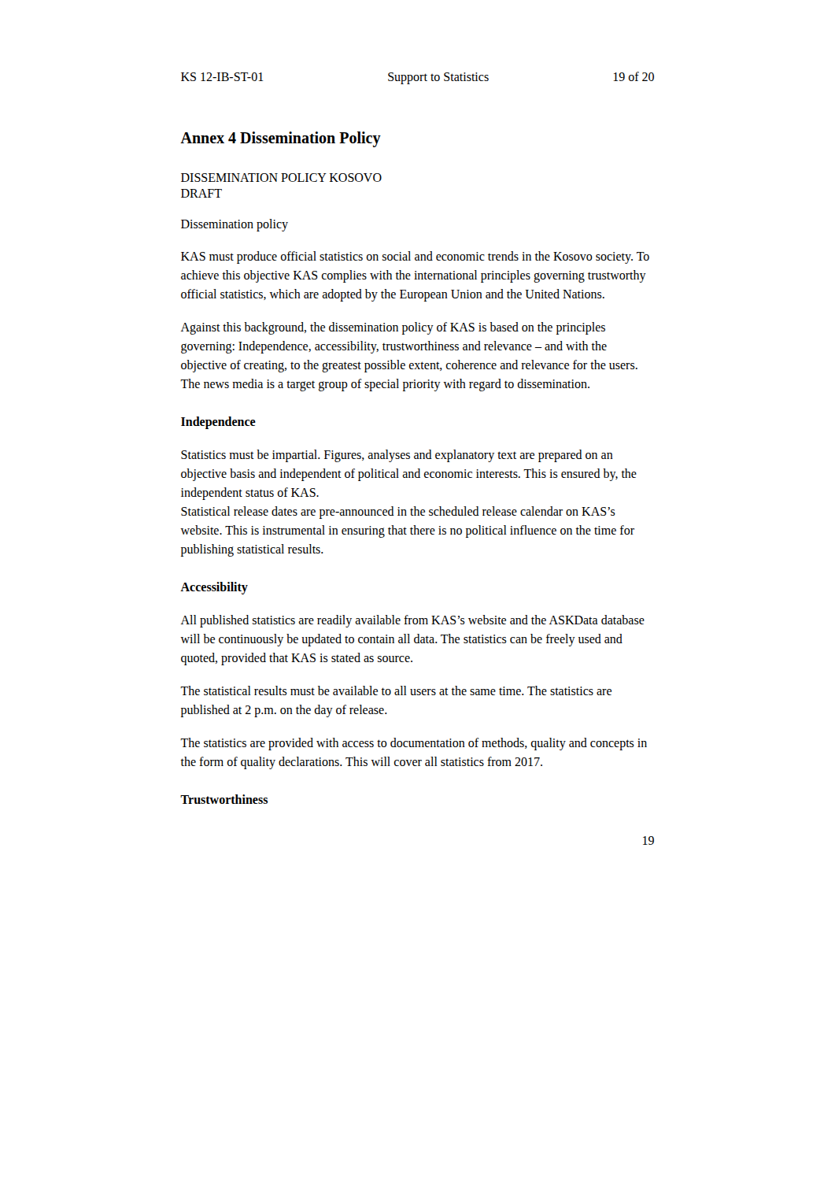KS 12-IB-ST-01 Support to Statistics 19 of 20
Annex 4 Dissemination Policy
DISSEMINATION POLICY KOSOVO DRAFT
Dissemination policy
KAS must produce official statistics on social and economic trends in the Kosovo society. To achieve this objective KAS complies with the international principles governing trustworthy official statistics, which are adopted by the European Union and the United Nations.
Against this background, the dissemination policy of KAS is based on the principles governing: Independence, accessibility, trustworthiness and relevance – and with the objective of creating, to the greatest possible extent, coherence and relevance for the users. The news media is a target group of special priority with regard to dissemination.
Independence
Statistics must be impartial. Figures, analyses and explanatory text are prepared on an objective basis and independent of political and economic interests. This is ensured by, the independent status of KAS.
Statistical release dates are pre-announced in the scheduled release calendar on KAS’s website. This is instrumental in ensuring that there is no political influence on the time for publishing statistical results.
Accessibility
All published statistics are readily available from KAS’s website and the ASKData database will be continuously be updated to contain all data. The statistics can be freely used and quoted, provided that KAS is stated as source.
The statistical results must be available to all users at the same time. The statistics are published at 2 p.m. on the day of release.
The statistics are provided with access to documentation of methods, quality and concepts in the form of quality declarations. This will cover all statistics from 2017.
Trustworthiness
19